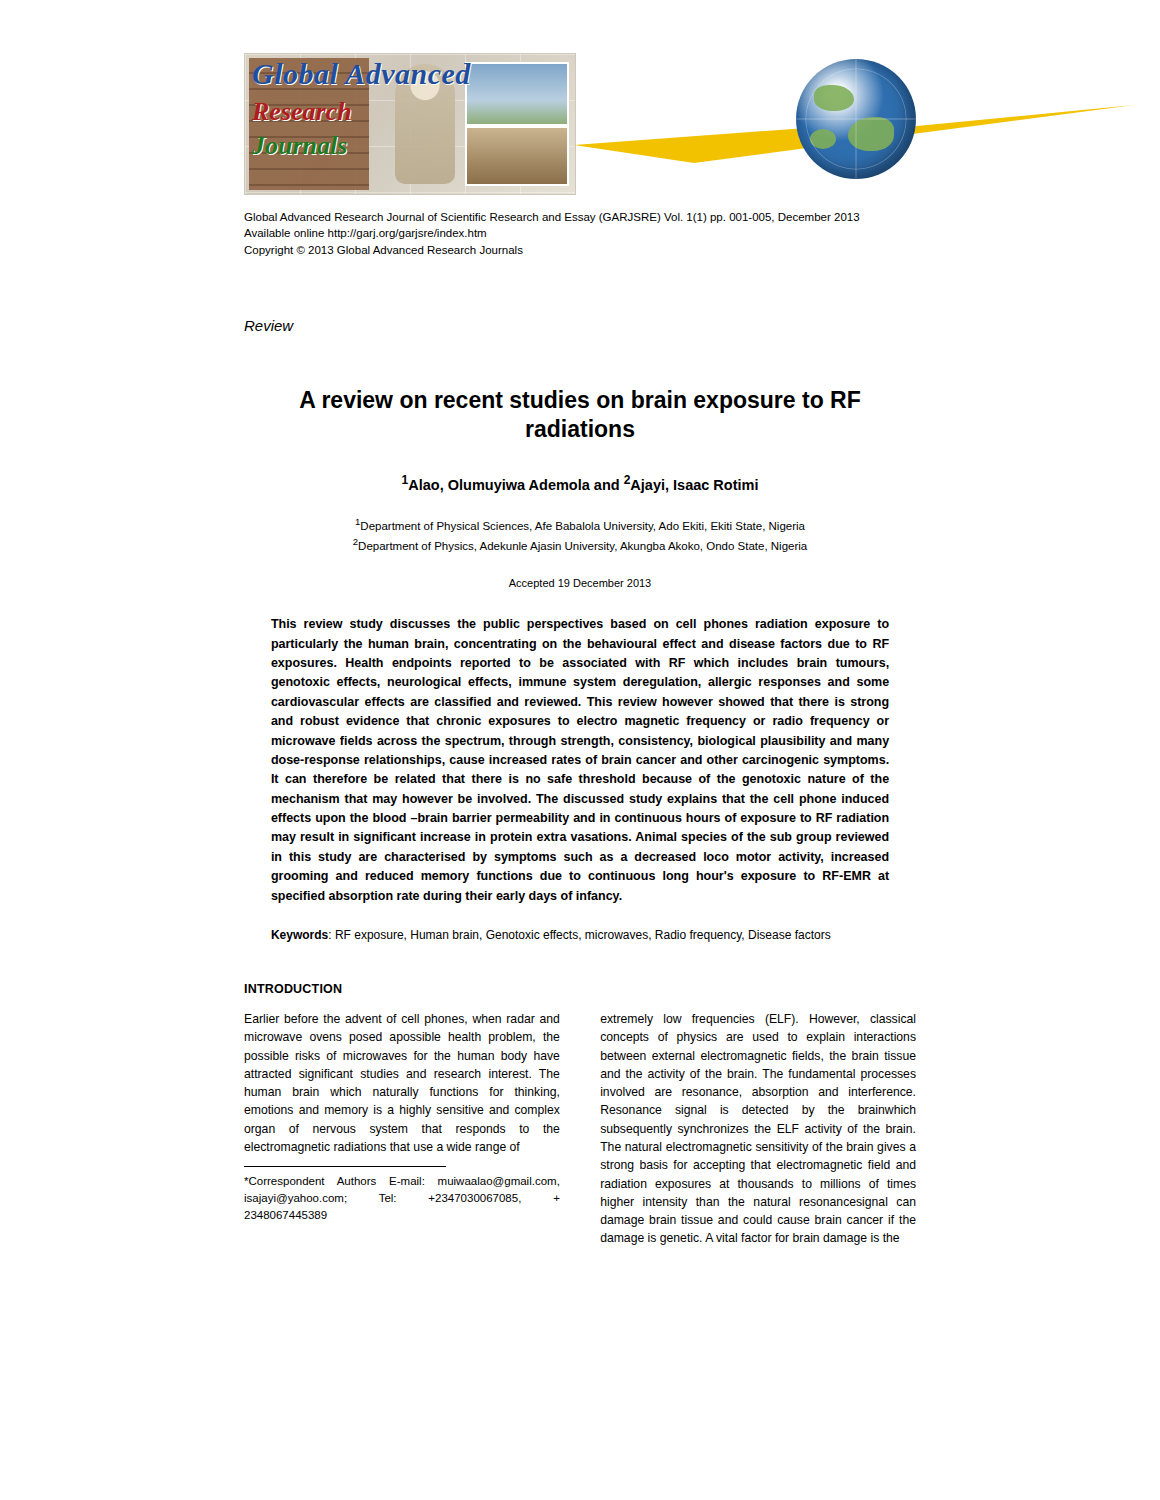Global Advanced
Research
Journals
Global Advanced Research Journal of Scientific Research and Essay (GARJSRE) Vol. 1(1) pp. 001-005, December 2013
Available online http://garj.org/garjsre/index.htm
Copyright © 2013 Global Advanced Research Journals
Review
A review on recent studies on brain exposure to RF radiations
1Alao, Olumuyiwa Ademola and 2Ajayi, Isaac Rotimi
1Department of Physical Sciences, Afe Babalola University, Ado Ekiti, Ekiti State, Nigeria
2Department of Physics, Adekunle Ajasin University, Akungba Akoko, Ondo State, Nigeria
Accepted 19 December 2013
This review study discusses the public perspectives based on cell phones radiation exposure to particularly the human brain, concentrating on the behavioural effect and disease factors due to RF exposures. Health endpoints reported to be associated with RF which includes brain tumours, genotoxic effects, neurological effects, immune system deregulation, allergic responses and some cardiovascular effects are classified and reviewed. This review however showed that there is strong and robust evidence that chronic exposures to electro magnetic frequency or radio frequency or microwave fields across the spectrum, through strength, consistency, biological plausibility and many dose-response relationships, cause increased rates of brain cancer and other carcinogenic symptoms. It can therefore be related that there is no safe threshold because of the genotoxic nature of the mechanism that may however be involved. The discussed study explains that the cell phone induced effects upon the blood –brain barrier permeability and in continuous hours of exposure to RF radiation may result in significant increase in protein extra vasations. Animal species of the sub group reviewed in this study are characterised by symptoms such as a decreased loco motor activity, increased grooming and reduced memory functions due to continuous long hour's exposure to RF-EMR at specified absorption rate during their early days of infancy.
Keywords: RF exposure, Human brain, Genotoxic effects, microwaves, Radio frequency, Disease factors
INTRODUCTION
Earlier before the advent of cell phones, when radar and microwave ovens posed apossible health problem, the possible risks of microwaves for the human body have attracted significant studies and research interest. The human brain which naturally functions for thinking, emotions and memory is a highly sensitive and complex organ of nervous system that responds to the electromagnetic radiations that use a wide range of
*Correspondent Authors E-mail: muiwaalao@gmail.com, isajayi@yahoo.com; Tel: +2347030067085, + 2348067445389
extremely low frequencies (ELF). However, classical concepts of physics are used to explain interactions between external electromagnetic fields, the brain tissue and the activity of the brain. The fundamental processes involved are resonance, absorption and interference. Resonance signal is detected by the brainwhich subsequently synchronizes the ELF activity of the brain. The natural electromagnetic sensitivity of the brain gives a strong basis for accepting that electromagnetic field and radiation exposures at thousands to millions of times higher intensity than the natural resonancesignal can damage brain tissue and could cause brain cancer if the damage is genetic. A vital factor for brain damage is the